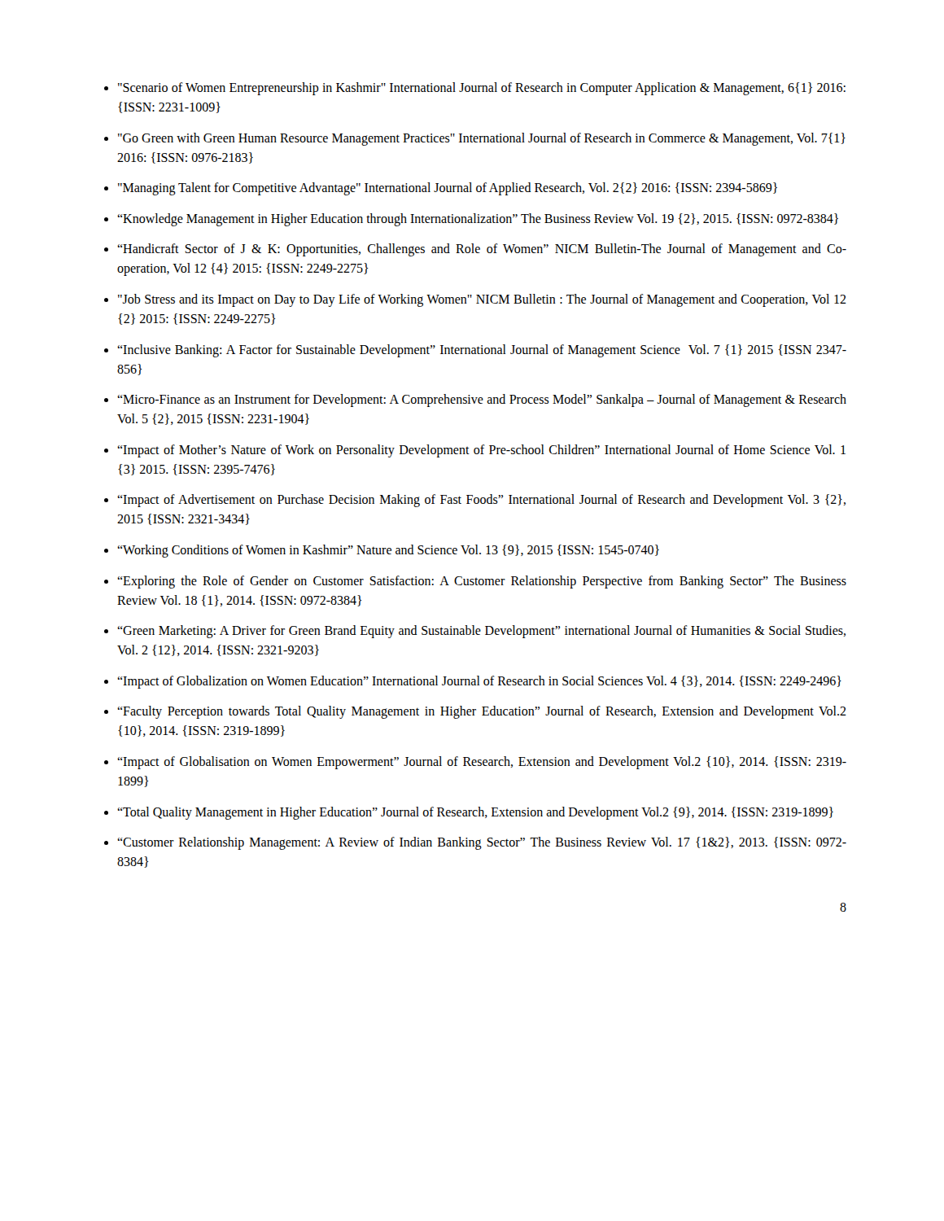"Scenario of Women Entrepreneurship in Kashmir" International Journal of Research in Computer Application & Management, 6{1} 2016: {ISSN: 2231-1009}
"Go Green with Green Human Resource Management Practices" International Journal of Research in Commerce & Management, Vol. 7{1} 2016: {ISSN: 0976-2183}
"Managing Talent for Competitive Advantage" International Journal of Applied Research, Vol. 2{2} 2016: {ISSN: 2394-5869}
“Knowledge Management in Higher Education through Internationalization” The Business Review Vol. 19 {2}, 2015. {ISSN: 0972-8384}
“Handicraft Sector of J & K: Opportunities, Challenges and Role of Women” NICM Bulletin-The Journal of Management and Co-operation, Vol 12 {4} 2015: {ISSN: 2249-2275}
"Job Stress and its Impact on Day to Day Life of Working Women" NICM Bulletin : The Journal of Management and Cooperation, Vol 12 {2} 2015: {ISSN: 2249-2275}
“Inclusive Banking: A Factor for Sustainable Development” International Journal of Management Science Vol. 7 {1} 2015 {ISSN 2347-856}
“Micro-Finance as an Instrument for Development: A Comprehensive and Process Model” Sankalpa – Journal of Management & Research Vol. 5 {2}, 2015 {ISSN: 2231-1904}
“Impact of Mother’s Nature of Work on Personality Development of Pre-school Children” International Journal of Home Science Vol. 1 {3} 2015. {ISSN: 2395-7476}
“Impact of Advertisement on Purchase Decision Making of Fast Foods” International Journal of Research and Development Vol. 3 {2}, 2015 {ISSN: 2321-3434}
“Working Conditions of Women in Kashmir” Nature and Science Vol. 13 {9}, 2015 {ISSN: 1545-0740}
“Exploring the Role of Gender on Customer Satisfaction: A Customer Relationship Perspective from Banking Sector” The Business Review Vol. 18 {1}, 2014. {ISSN: 0972-8384}
“Green Marketing: A Driver for Green Brand Equity and Sustainable Development” international Journal of Humanities & Social Studies, Vol. 2 {12}, 2014. {ISSN: 2321-9203}
“Impact of Globalization on Women Education” International Journal of Research in Social Sciences Vol. 4 {3}, 2014. {ISSN: 2249-2496}
“Faculty Perception towards Total Quality Management in Higher Education” Journal of Research, Extension and Development Vol.2 {10}, 2014. {ISSN: 2319-1899}
“Impact of Globalisation on Women Empowerment” Journal of Research, Extension and Development Vol.2 {10}, 2014. {ISSN: 2319-1899}
“Total Quality Management in Higher Education” Journal of Research, Extension and Development Vol.2 {9}, 2014. {ISSN: 2319-1899}
“Customer Relationship Management: A Review of Indian Banking Sector” The Business Review Vol. 17 {1&2}, 2013. {ISSN: 0972-8384}
8